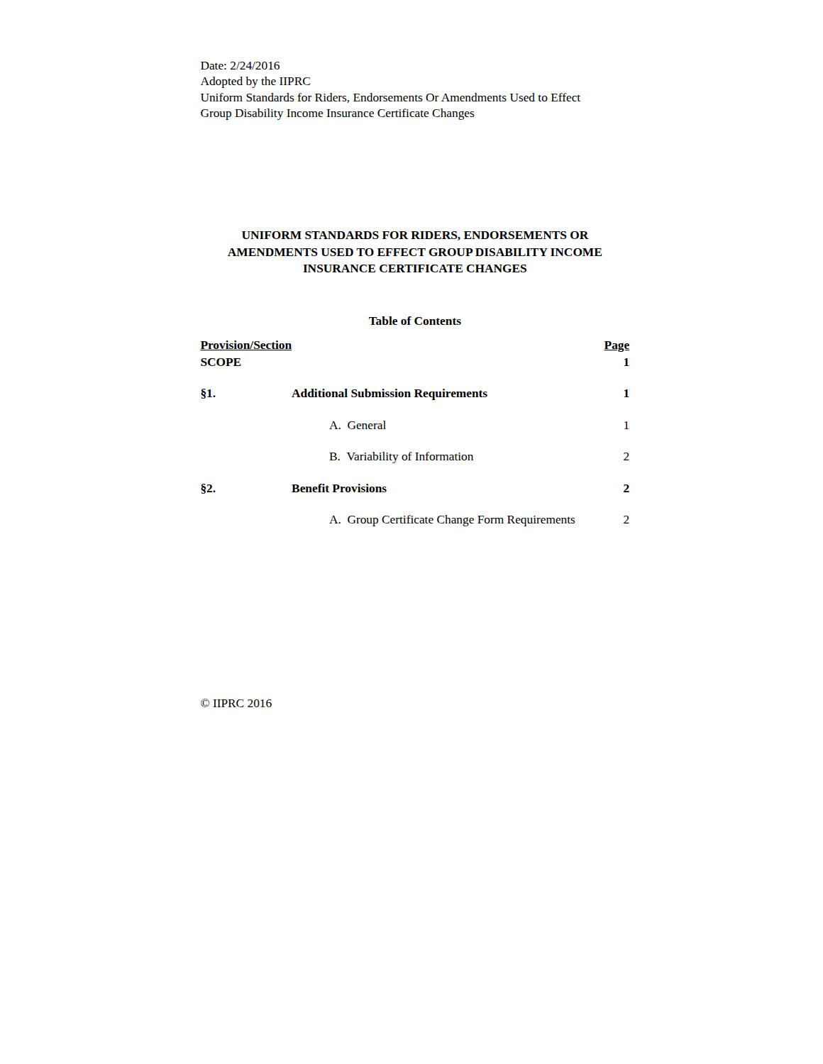Date: 2/24/2016
Adopted by the IIPRC
Uniform Standards for Riders, Endorsements Or Amendments Used to Effect
Group Disability Income Insurance Certificate Changes
Uniform Standards for Riders, Endorsements or Amendments Used to Effect Group Disability Income Insurance Certificate Changes
Table of Contents
| Provision/Section | | Page |
| SCOPE | | 1 |
| §1. | Additional Submission Requirements | 1 |
| | A. General | 1 |
| | B. Variability of Information | 2 |
| §2. | Benefit Provisions | 2 |
| | A. Group Certificate Change Form Requirements | 2 |
© IIPRC 2016